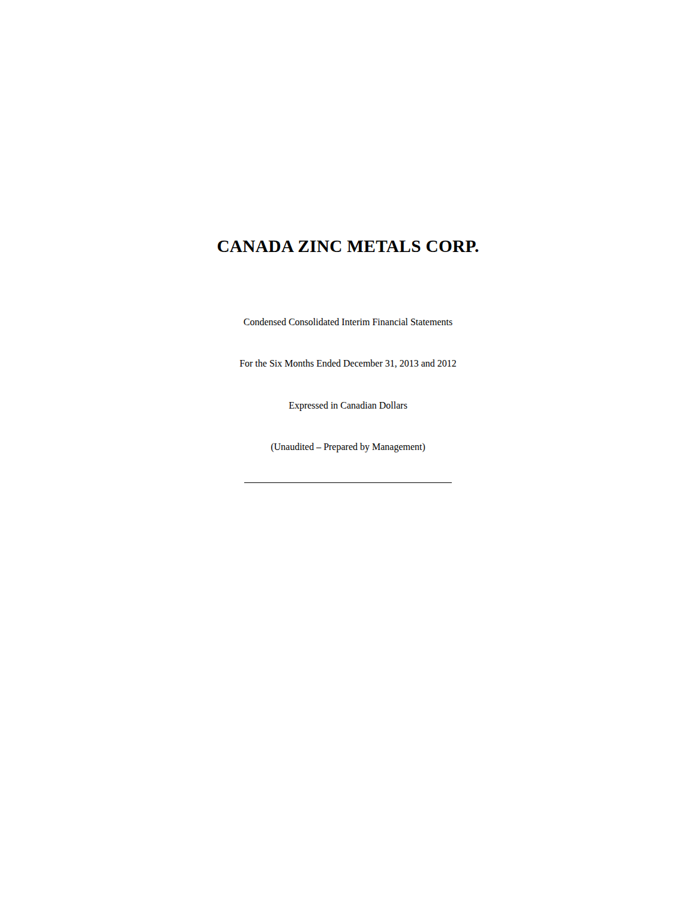CANADA ZINC METALS CORP.
Condensed Consolidated Interim Financial Statements
For the Six Months Ended December 31, 2013 and 2012
Expressed in Canadian Dollars
(Unaudited – Prepared by Management)